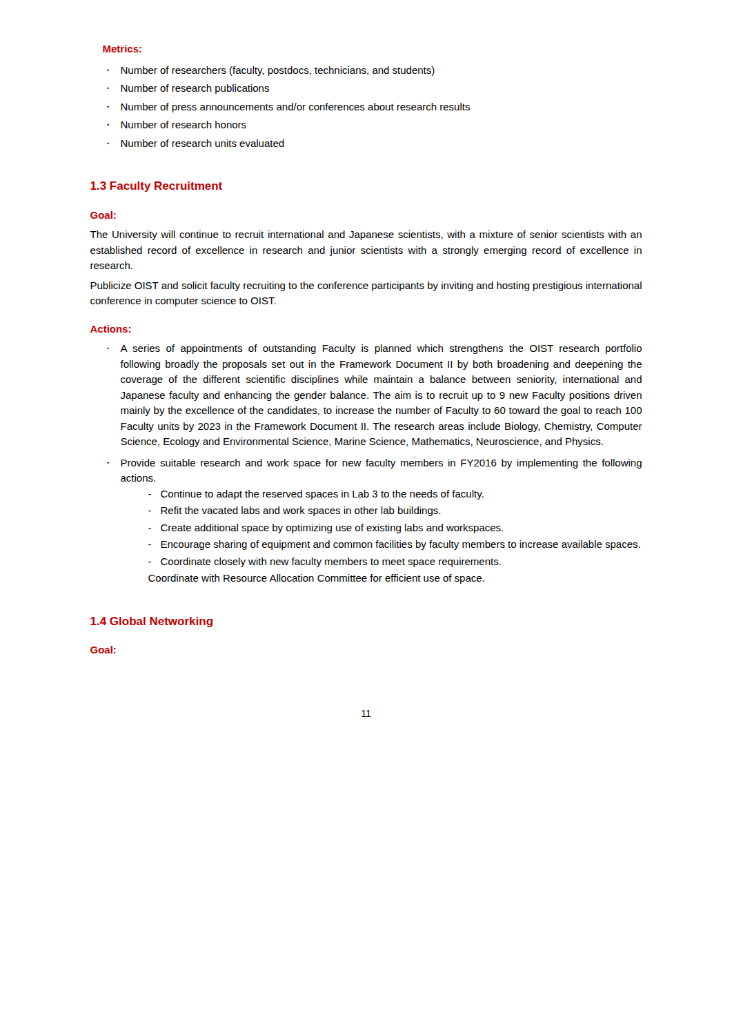Metrics:
Number of researchers (faculty, postdocs, technicians, and students)
Number of research publications
Number of press announcements and/or conferences about research results
Number of research honors
Number of research units evaluated
1.3 Faculty Recruitment
Goal:
The University will continue to recruit international and Japanese scientists, with a mixture of senior scientists with an established record of excellence in research and junior scientists with a strongly emerging record of excellence in research.
Publicize OIST and solicit faculty recruiting to the conference participants by inviting and hosting prestigious international conference in computer science to OIST.
Actions:
A series of appointments of outstanding Faculty is planned which strengthens the OIST research portfolio following broadly the proposals set out in the Framework Document II by both broadening and deepening the coverage of the different scientific disciplines while maintain a balance between seniority, international and Japanese faculty and enhancing the gender balance. The aim is to recruit up to 9 new Faculty positions driven mainly by the excellence of the candidates, to increase the number of Faculty to 60 toward the goal to reach 100 Faculty units by 2023 in the Framework Document II. The research areas include Biology, Chemistry, Computer Science, Ecology and Environmental Science, Marine Science, Mathematics, Neuroscience, and Physics.
Provide suitable research and work space for new faculty members in FY2016 by implementing the following actions.
Continue to adapt the reserved spaces in Lab 3 to the needs of faculty.
Refit the vacated labs and work spaces in other lab buildings.
Create additional space by optimizing use of existing labs and workspaces.
Encourage sharing of equipment and common facilities by faculty members to increase available spaces.
Coordinate closely with new faculty members to meet space requirements.
Coordinate with Resource Allocation Committee for efficient use of space.
1.4 Global Networking
Goal:
11